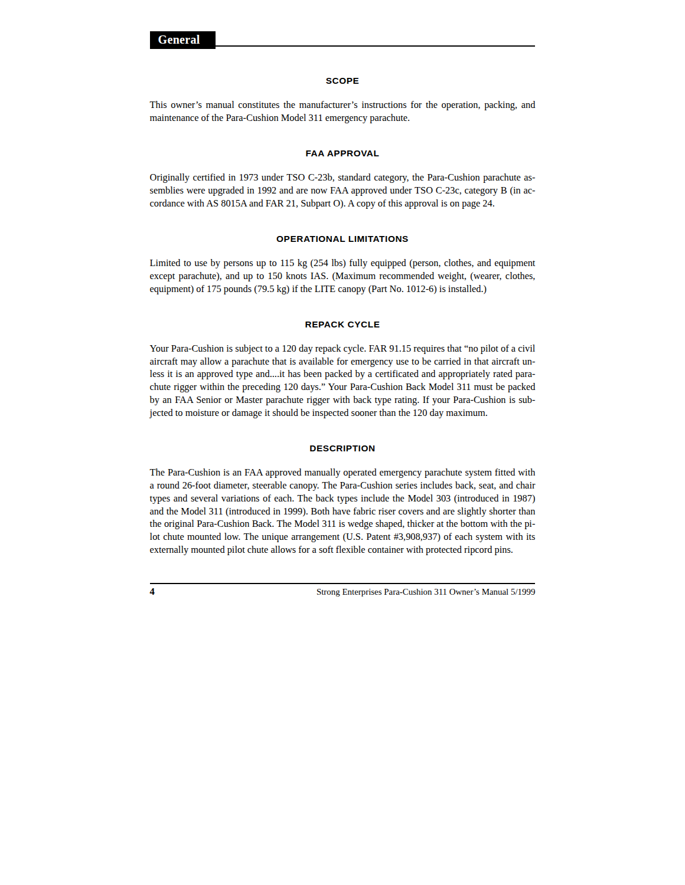General
SCOPE
This owner’s manual constitutes the manufacturer’s instructions for the operation, packing, and maintenance of the Para-Cushion Model 311 emergency parachute.
FAA APPROVAL
Originally certified in 1973 under TSO C-23b, standard category, the Para-Cushion parachute assemblies were upgraded in 1992 and are now FAA approved under TSO C-23c, category B (in accordance with AS 8015A and FAR 21, Subpart O). A copy of this approval is on page 24.
OPERATIONAL LIMITATIONS
Limited to use by persons up to 115 kg (254 lbs) fully equipped (person, clothes, and equipment except parachute), and up to 150 knots IAS. (Maximum recommended weight, (wearer, clothes, equipment) of 175 pounds (79.5 kg) if the LITE canopy (Part No. 1012-6) is installed.)
REPACK CYCLE
Your Para-Cushion is subject to a 120 day repack cycle. FAR 91.15 requires that “no pilot of a civil aircraft may allow a parachute that is available for emergency use to be carried in that aircraft unless it is an approved type and....it has been packed by a certificated and appropriately rated parachute rigger within the preceding 120 days.” Your Para-Cushion Back Model 311 must be packed by an FAA Senior or Master parachute rigger with back type rating. If your Para-Cushion is subjected to moisture or damage it should be inspected sooner than the 120 day maximum.
DESCRIPTION
The Para-Cushion is an FAA approved manually operated emergency parachute system fitted with a round 26-foot diameter, steerable canopy. The Para-Cushion series includes back, seat, and chair types and several variations of each. The back types include the Model 303 (introduced in 1987) and the Model 311 (introduced in 1999). Both have fabric riser covers and are slightly shorter than the original Para-Cushion Back. The Model 311 is wedge shaped, thicker at the bottom with the pilot chute mounted low. The unique arrangement (U.S. Patent #3,908,937) of each system with its externally mounted pilot chute allows for a soft flexible container with protected ripcord pins.
4 Strong Enterprises Para-Cushion 311 Owner’s Manual 5/1999